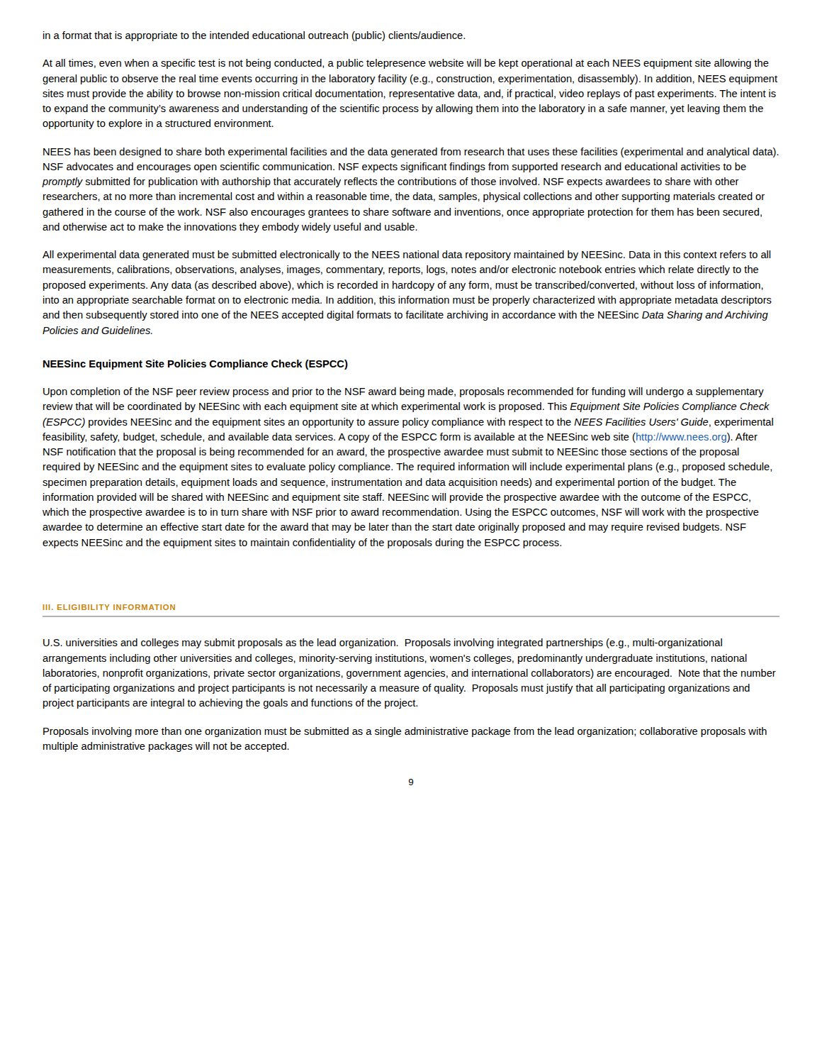in a format that is appropriate to the intended educational outreach (public) clients/audience.
At all times, even when a specific test is not being conducted, a public telepresence website will be kept operational at each NEES equipment site allowing the general public to observe the real time events occurring in the laboratory facility (e.g., construction, experimentation, disassembly). In addition, NEES equipment sites must provide the ability to browse non-mission critical documentation, representative data, and, if practical, video replays of past experiments. The intent is to expand the community’s awareness and understanding of the scientific process by allowing them into the laboratory in a safe manner, yet leaving them the opportunity to explore in a structured environment.
NEES has been designed to share both experimental facilities and the data generated from research that uses these facilities (experimental and analytical data). NSF advocates and encourages open scientific communication. NSF expects significant findings from supported research and educational activities to be promptly submitted for publication with authorship that accurately reflects the contributions of those involved. NSF expects awardees to share with other researchers, at no more than incremental cost and within a reasonable time, the data, samples, physical collections and other supporting materials created or gathered in the course of the work. NSF also encourages grantees to share software and inventions, once appropriate protection for them has been secured, and otherwise act to make the innovations they embody widely useful and usable.
All experimental data generated must be submitted electronically to the NEES national data repository maintained by NEESinc. Data in this context refers to all measurements, calibrations, observations, analyses, images, commentary, reports, logs, notes and/or electronic notebook entries which relate directly to the proposed experiments. Any data (as described above), which is recorded in hardcopy of any form, must be transcribed/converted, without loss of information, into an appropriate searchable format on to electronic media. In addition, this information must be properly characterized with appropriate metadata descriptors and then subsequently stored into one of the NEES accepted digital formats to facilitate archiving in accordance with the NEESinc Data Sharing and Archiving Policies and Guidelines.
NEESinc Equipment Site Policies Compliance Check (ESPCC)
Upon completion of the NSF peer review process and prior to the NSF award being made, proposals recommended for funding will undergo a supplementary review that will be coordinated by NEESinc with each equipment site at which experimental work is proposed. This Equipment Site Policies Compliance Check (ESPCC) provides NEESinc and the equipment sites an opportunity to assure policy compliance with respect to the NEES Facilities Users' Guide, experimental feasibility, safety, budget, schedule, and available data services. A copy of the ESPCC form is available at the NEESinc web site (http://www.nees.org). After NSF notification that the proposal is being recommended for an award, the prospective awardee must submit to NEESinc those sections of the proposal required by NEESinc and the equipment sites to evaluate policy compliance. The required information will include experimental plans (e.g., proposed schedule, specimen preparation details, equipment loads and sequence, instrumentation and data acquisition needs) and experimental portion of the budget. The information provided will be shared with NEESinc and equipment site staff. NEESinc will provide the prospective awardee with the outcome of the ESPCC, which the prospective awardee is to in turn share with NSF prior to award recommendation. Using the ESPCC outcomes, NSF will work with the prospective awardee to determine an effective start date for the award that may be later than the start date originally proposed and may require revised budgets. NSF expects NEESinc and the equipment sites to maintain confidentiality of the proposals during the ESPCC process.
III. ELIGIBILITY INFORMATION
U.S. universities and colleges may submit proposals as the lead organization. Proposals involving integrated partnerships (e.g., multi-organizational arrangements including other universities and colleges, minority-serving institutions, women's colleges, predominantly undergraduate institutions, national laboratories, nonprofit organizations, private sector organizations, government agencies, and international collaborators) are encouraged. Note that the number of participating organizations and project participants is not necessarily a measure of quality. Proposals must justify that all participating organizations and project participants are integral to achieving the goals and functions of the project.
Proposals involving more than one organization must be submitted as a single administrative package from the lead organization; collaborative proposals with multiple administrative packages will not be accepted.
9